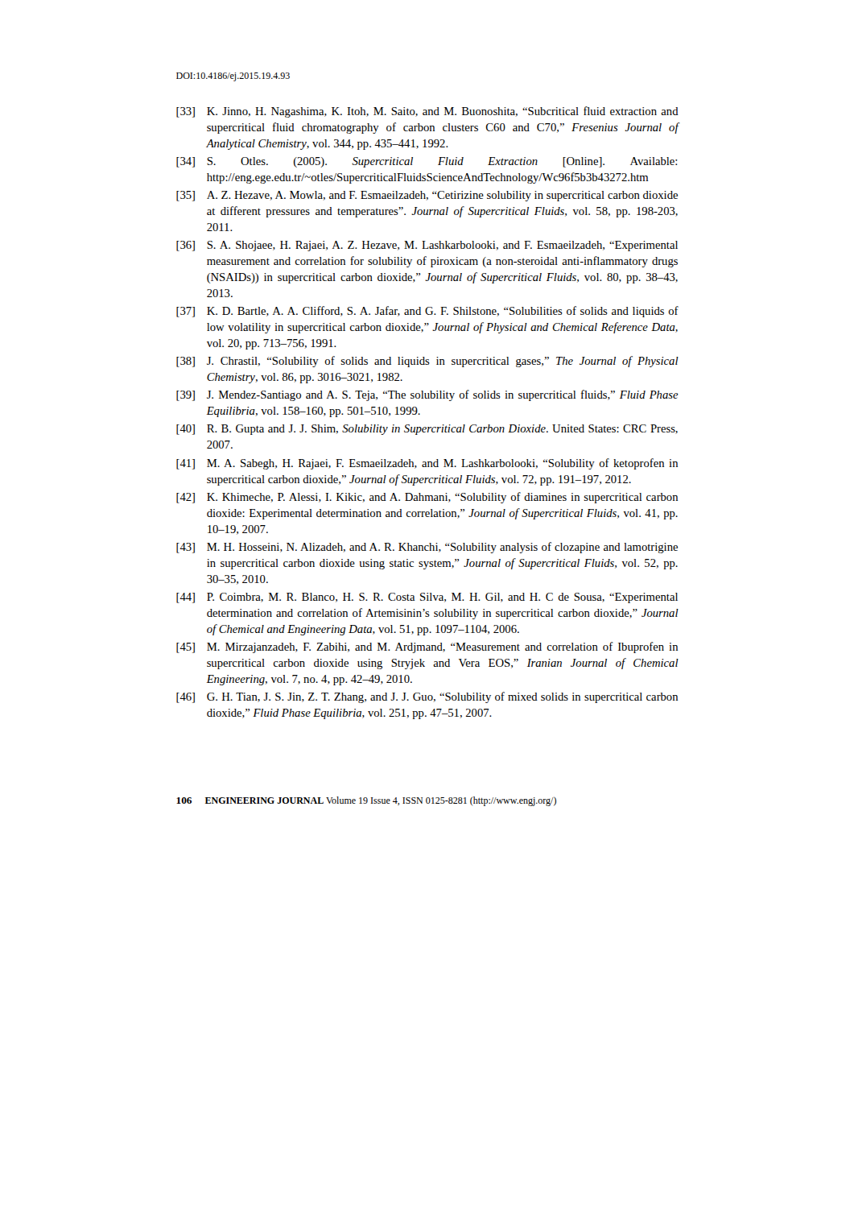DOI:10.4186/ej.2015.19.4.93
[33] K. Jinno, H. Nagashima, K. Itoh, M. Saito, and M. Buonoshita, “Subcritical fluid extraction and supercritical fluid chromatography of carbon clusters C60 and C70,” Fresenius Journal of Analytical Chemistry, vol. 344, pp. 435–441, 1992.
[34] S. Otles.(2005). Supercritical Fluid Extraction[Online]. Available: http://eng.ege.edu.tr/~otles/SupercriticalFluidsScienceAndTechnology/Wc96f5b3b43272.htm
[35] A. Z. Hezave, A. Mowla, and F. Esmaeilzadeh, “Cetirizine solubility in supercritical carbon dioxide at different pressures and temperatures”. Journal of Supercritical Fluids, vol. 58, pp. 198-203, 2011.
[36] S. A. Shojaee, H. Rajaei, A. Z. Hezave, M. Lashkarbolooki, and F. Esmaeilzadeh, “Experimental measurement and correlation for solubility of piroxicam (a non-steroidal anti-inflammatory drugs (NSAIDs)) in supercritical carbon dioxide,” Journal of Supercritical Fluids, vol. 80, pp. 38–43, 2013.
[37] K. D. Bartle, A. A. Clifford, S. A. Jafar, and G. F. Shilstone, “Solubilities of solids and liquids of low volatility in supercritical carbon dioxide,” Journal of Physical and Chemical Reference Data, vol. 20, pp. 713–756, 1991.
[38] J. Chrastil, “Solubility of solids and liquids in supercritical gases,” The Journal of Physical Chemistry, vol. 86, pp. 3016–3021, 1982.
[39] J. Mendez-Santiago and A. S. Teja, “The solubility of solids in supercritical fluids,” Fluid Phase Equilibria, vol. 158–160, pp. 501–510, 1999.
[40] R. B. Gupta and J. J. Shim, Solubility in Supercritical Carbon Dioxide. United States: CRC Press, 2007.
[41] M. A. Sabegh, H. Rajaei, F. Esmaeilzadeh, and M. Lashkarbolooki, “Solubility of ketoprofen in supercritical carbon dioxide,” Journal of Supercritical Fluids, vol. 72, pp. 191–197, 2012.
[42] K. Khimeche, P. Alessi, I. Kikic, and A. Dahmani, “Solubility of diamines in supercritical carbon dioxide: Experimental determination and correlation,” Journal of Supercritical Fluids, vol. 41, pp. 10–19, 2007.
[43] M. H. Hosseini, N. Alizadeh, and A. R. Khanchi, “Solubility analysis of clozapine and lamotrigine in supercritical carbon dioxide using static system,” Journal of Supercritical Fluids, vol. 52, pp. 30–35, 2010.
[44] P. Coimbra, M. R. Blanco, H. S. R. Costa Silva, M. H. Gil, and H. C de Sousa, “Experimental determination and correlation of Artemisinin’s solubility in supercritical carbon dioxide,” Journal of Chemical and Engineering Data, vol. 51, pp. 1097–1104, 2006.
[45] M. Mirzajanzadeh, F. Zabihi, and M. Ardjmand, “Measurement and correlation of Ibuprofen in supercritical carbon dioxide using Stryjek and Vera EOS,” Iranian Journal of Chemical Engineering, vol. 7, no. 4, pp. 42–49, 2010.
[46] G. H. Tian, J. S. Jin, Z. T. Zhang, and J. J. Guo, “Solubility of mixed solids in supercritical carbon dioxide,” Fluid Phase Equilibria, vol. 251, pp. 47–51, 2007.
106 ENGINEERING JOURNAL Volume 19 Issue 4, ISSN 0125-8281 (http://www.engj.org/)